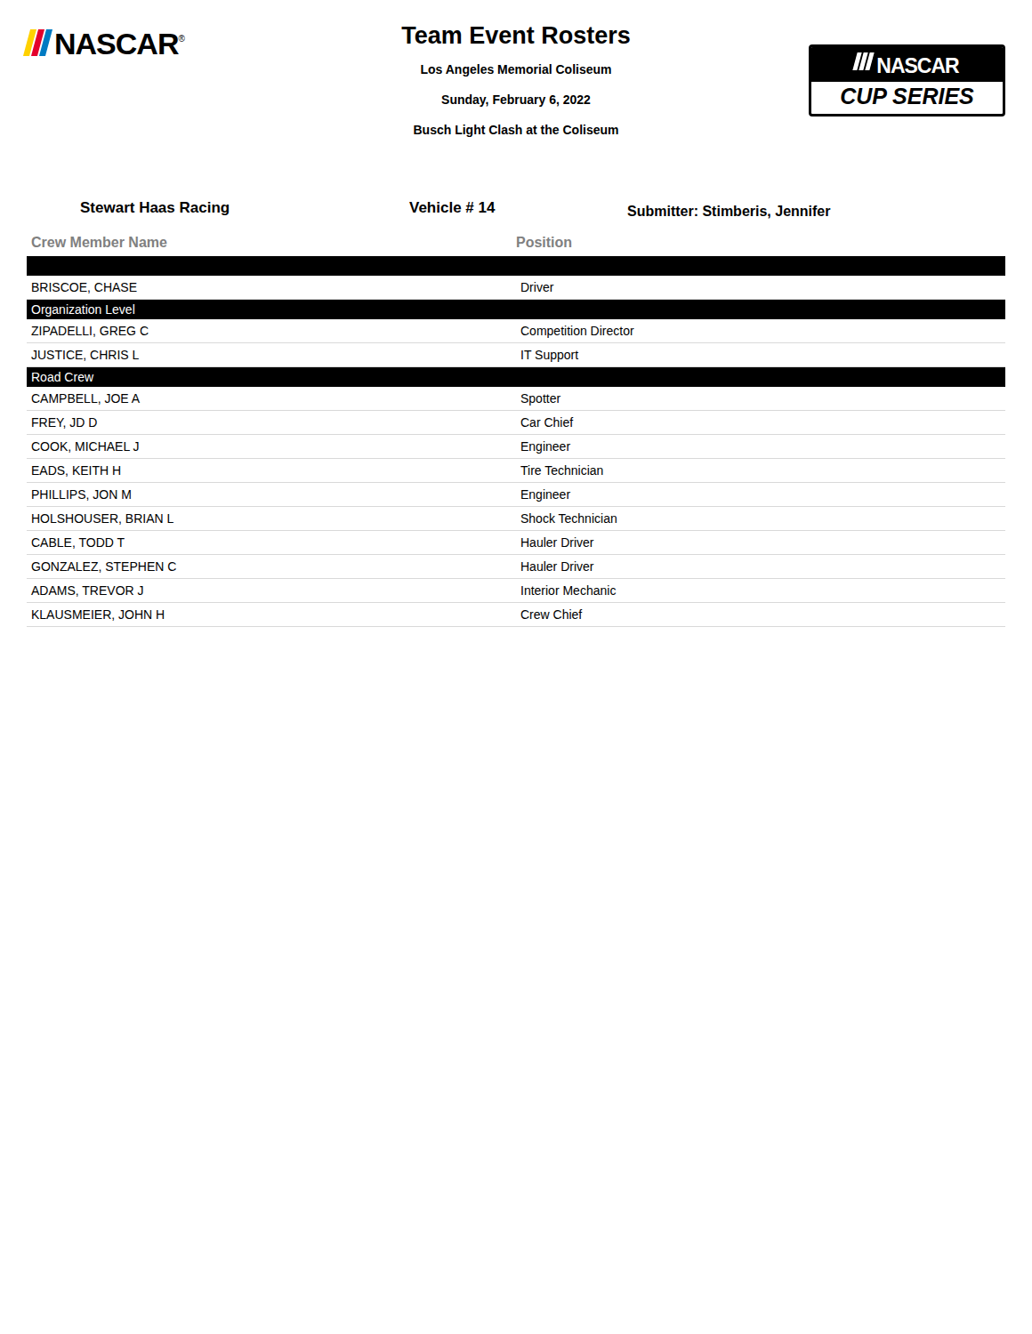NASCAR®
Team Event Rosters
Los Angeles Memorial Coliseum
Sunday, February 6, 2022
Busch Light Clash at the Coliseum
NASCAR
CUP SERIES
Stewart Haas Racing
Vehicle # 14
Submitter: Stimberis, Jennifer
| Crew Member Name | Position |
| --- | --- |
| BRISCOE, CHASE | Driver |
| Organization Level |
| ZIPADELLI, GREG C | Competition Director |
| JUSTICE, CHRIS L | IT Support |
| Road Crew |
| CAMPBELL, JOE A | Spotter |
| FREY, JD D | Car Chief |
| COOK, MICHAEL J | Engineer |
| EADS, KEITH H | Tire Technician |
| PHILLIPS, JON M | Engineer |
| HOLSHOUSER, BRIAN L | Shock Technician |
| CABLE, TODD T | Hauler Driver |
| GONZALEZ, STEPHEN C | Hauler Driver |
| ADAMS, TREVOR J | Interior Mechanic |
| KLAUSMEIER, JOHN H | Crew Chief |